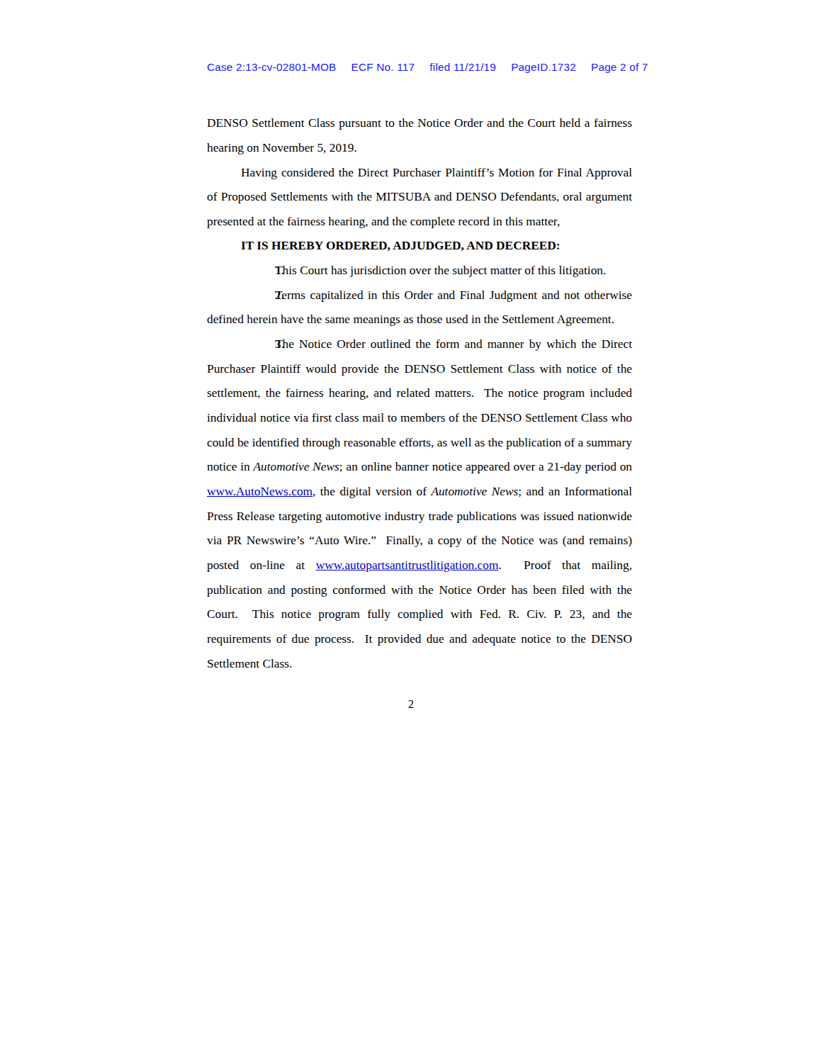Case 2:13-cv-02801-MOB ECF No. 117 filed 11/21/19 PageID.1732 Page 2 of 7
DENSO Settlement Class pursuant to the Notice Order and the Court held a fairness hearing on November 5, 2019.
Having considered the Direct Purchaser Plaintiff’s Motion for Final Approval of Proposed Settlements with the MITSUBA and DENSO Defendants, oral argument presented at the fairness hearing, and the complete record in this matter,
IT IS HEREBY ORDERED, ADJUDGED, AND DECREED:
1. This Court has jurisdiction over the subject matter of this litigation.
2. Terms capitalized in this Order and Final Judgment and not otherwise defined herein have the same meanings as those used in the Settlement Agreement.
3. The Notice Order outlined the form and manner by which the Direct Purchaser Plaintiff would provide the DENSO Settlement Class with notice of the settlement, the fairness hearing, and related matters. The notice program included individual notice via first class mail to members of the DENSO Settlement Class who could be identified through reasonable efforts, as well as the publication of a summary notice in Automotive News; an online banner notice appeared over a 21-day period on www.AutoNews.com, the digital version of Automotive News; and an Informational Press Release targeting automotive industry trade publications was issued nationwide via PR Newswire’s “Auto Wire.” Finally, a copy of the Notice was (and remains) posted on-line at www.autopartsantitrustlitigation.com. Proof that mailing, publication and posting conformed with the Notice Order has been filed with the Court. This notice program fully complied with Fed. R. Civ. P. 23, and the requirements of due process. It provided due and adequate notice to the DENSO Settlement Class.
2